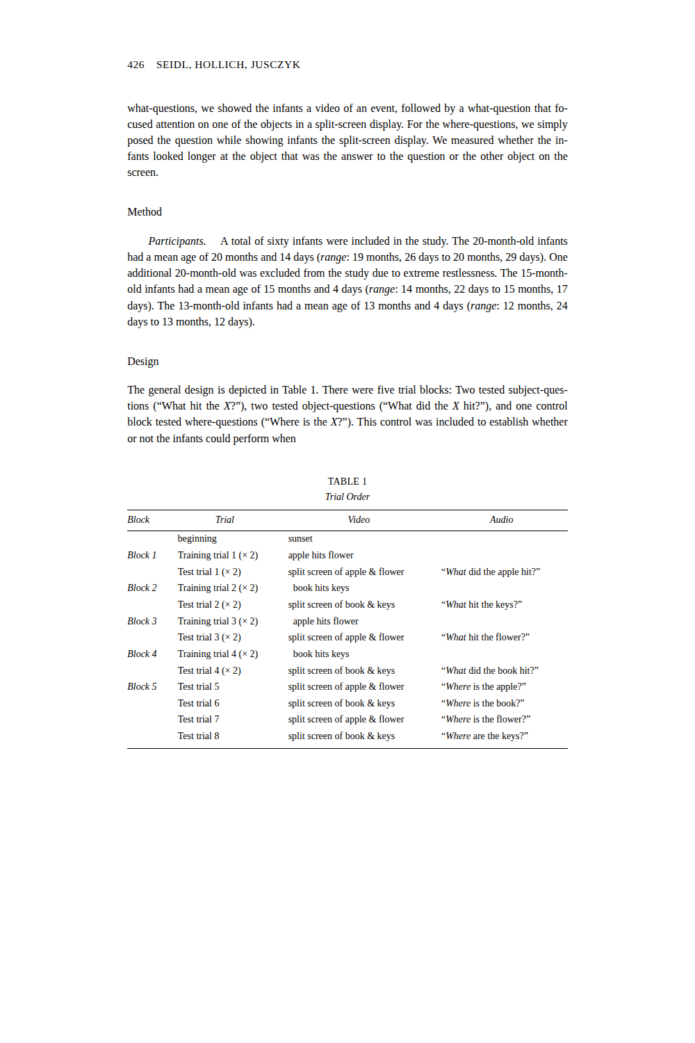426 SEIDL, HOLLICH, JUSCZYK
what-questions, we showed the infants a video of an event, followed by a what-question that focused attention on one of the objects in a split-screen display. For the where-questions, we simply posed the question while showing infants the split-screen display. We measured whether the infants looked longer at the object that was the answer to the question or the other object on the screen.
Method
Participants. A total of sixty infants were included in the study. The 20-month-old infants had a mean age of 20 months and 14 days (range: 19 months, 26 days to 20 months, 29 days). One additional 20-month-old was excluded from the study due to extreme restlessness. The 15-month-old infants had a mean age of 15 months and 4 days (range: 14 months, 22 days to 15 months, 17 days). The 13-month-old infants had a mean age of 13 months and 4 days (range: 12 months, 24 days to 13 months, 12 days).
Design
The general design is depicted in Table 1. There were five trial blocks: Two tested subject-questions (“What hit the X?”), two tested object-questions (“What did the X hit?”), and one control block tested where-questions (“Where is the X?”). This control was included to establish whether or not the infants could perform when
TABLE 1
Trial Order
| Block | Trial | Video | Audio |
| --- | --- | --- | --- |
| | beginning | sunset | |
| Block 1 | Training trial 1 (× 2) | apple hits flower | |
| | Test trial 1 (× 2) | split screen of apple & flower | “ What did the apple hit?” |
| Block 2 | Training trial 2 (× 2) | book hits keys | |
| | Test trial 2 (× 2) | split screen of book & keys | “ What hit the keys?” |
| Block 3 | Training trial 3 (× 2) | apple hits flower | |
| | Test trial 3 (× 2) | split screen of apple & flower | “ What hit the flower?” |
| Block 4 | Training trial 4 (× 2) | book hits keys | |
| | Test trial 4 (× 2) | split screen of book & keys | “ What did the book hit?” |
| Block 5 | Test trial 5 | split screen of apple & flower | “ Where is the apple?” |
| | Test trial 6 | split screen of book & keys | “ Where is the book?” |
| | Test trial 7 | split screen of apple & flower | “ Where is the flower?” |
| | Test trial 8 | split screen of book & keys | “ Where are the keys?” |